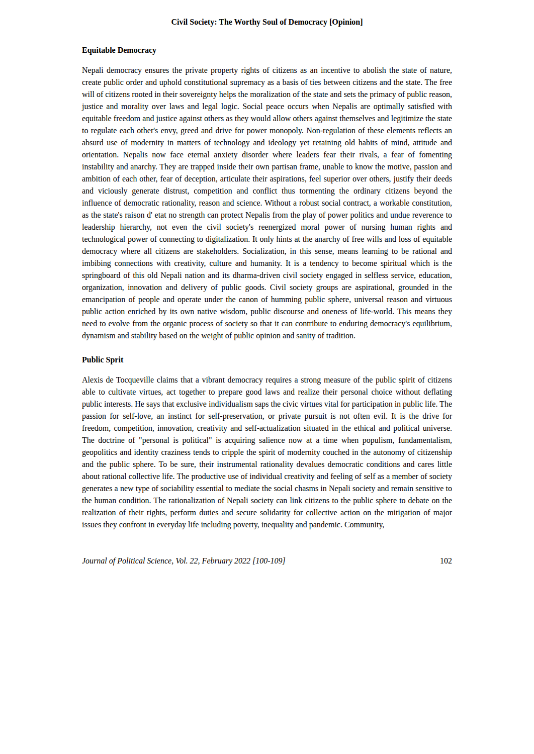Civil Society: The Worthy Soul of Democracy [Opinion]
Equitable Democracy
Nepali democracy ensures the private property rights of citizens as an incentive to abolish the state of nature, create public order and uphold constitutional supremacy as a basis of ties between citizens and the state. The free will of citizens rooted in their sovereignty helps the moralization of the state and sets the primacy of public reason, justice and morality over laws and legal logic. Social peace occurs when Nepalis are optimally satisfied with equitable freedom and justice against others as they would allow others against themselves and legitimize the state to regulate each other's envy, greed and drive for power monopoly. Non-regulation of these elements reflects an absurd use of modernity in matters of technology and ideology yet retaining old habits of mind, attitude and orientation. Nepalis now face eternal anxiety disorder where leaders fear their rivals, a fear of fomenting instability and anarchy. They are trapped inside their own partisan frame, unable to know the motive, passion and ambition of each other, fear of deception, articulate their aspirations, feel superior over others, justify their deeds and viciously generate distrust, competition and conflict thus tormenting the ordinary citizens beyond the influence of democratic rationality, reason and science. Without a robust social contract, a workable constitution, as the state's raison d' etat no strength can protect Nepalis from the play of power politics and undue reverence to leadership hierarchy, not even the civil society's reenergized moral power of nursing human rights and technological power of connecting to digitalization. It only hints at the anarchy of free wills and loss of equitable democracy where all citizens are stakeholders. Socialization, in this sense, means learning to be rational and imbibing connections with creativity, culture and humanity. It is a tendency to become spiritual which is the springboard of this old Nepali nation and its dharma-driven civil society engaged in selfless service, education, organization, innovation and delivery of public goods. Civil society groups are aspirational, grounded in the emancipation of people and operate under the canon of humming public sphere, universal reason and virtuous public action enriched by its own native wisdom, public discourse and oneness of life-world. This means they need to evolve from the organic process of society so that it can contribute to enduring democracy's equilibrium, dynamism and stability based on the weight of public opinion and sanity of tradition.
Public Sprit
Alexis de Tocqueville claims that a vibrant democracy requires a strong measure of the public spirit of citizens able to cultivate virtues, act together to prepare good laws and realize their personal choice without deflating public interests. He says that exclusive individualism saps the civic virtues vital for participation in public life. The passion for self-love, an instinct for self-preservation, or private pursuit is not often evil. It is the drive for freedom, competition, innovation, creativity and self-actualization situated in the ethical and political universe. The doctrine of "personal is political" is acquiring salience now at a time when populism, fundamentalism, geopolitics and identity craziness tends to cripple the spirit of modernity couched in the autonomy of citizenship and the public sphere. To be sure, their instrumental rationality devalues democratic conditions and cares little about rational collective life. The productive use of individual creativity and feeling of self as a member of society generates a new type of sociability essential to mediate the social chasms in Nepali society and remain sensitive to the human condition. The rationalization of Nepali society can link citizens to the public sphere to debate on the realization of their rights, perform duties and secure solidarity for collective action on the mitigation of major issues they confront in everyday life including poverty, inequality and pandemic. Community,
Journal of Political Science, Vol. 22, February 2022 [100-109] 102